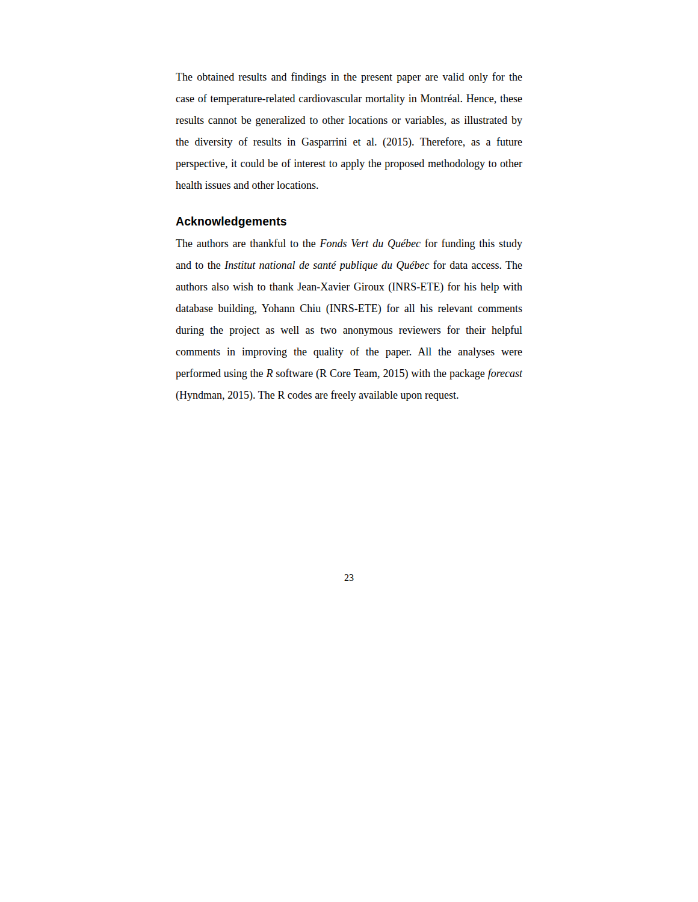The obtained results and findings in the present paper are valid only for the case of temperature-related cardiovascular mortality in Montréal. Hence, these results cannot be generalized to other locations or variables, as illustrated by the diversity of results in Gasparrini et al. (2015). Therefore, as a future perspective, it could be of interest to apply the proposed methodology to other health issues and other locations.
Acknowledgements
The authors are thankful to the Fonds Vert du Québec for funding this study and to the Institut national de santé publique du Québec for data access. The authors also wish to thank Jean-Xavier Giroux (INRS-ETE) for his help with database building, Yohann Chiu (INRS-ETE) for all his relevant comments during the project as well as two anonymous reviewers for their helpful comments in improving the quality of the paper. All the analyses were performed using the R software (R Core Team, 2015) with the package forecast (Hyndman, 2015). The R codes are freely available upon request.
23